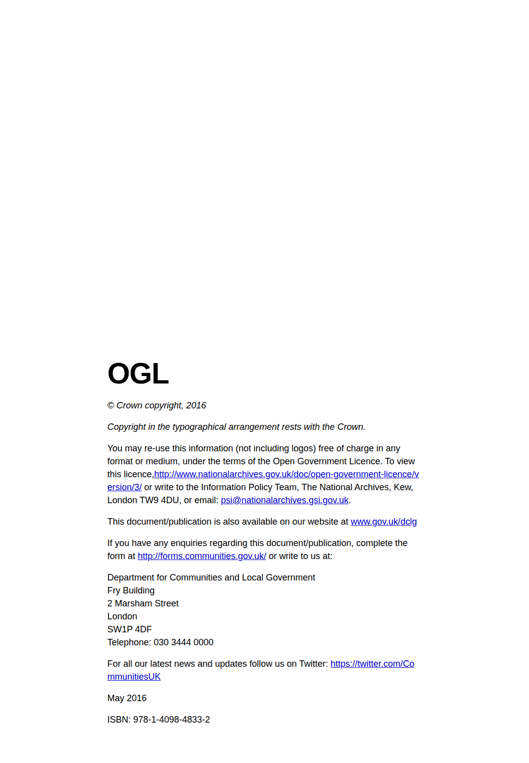OGL
© Crown copyright, 2016
Copyright in the typographical arrangement rests with the Crown.
You may re-use this information (not including logos) free of charge in any format or medium, under the terms of the Open Government Licence. To view this licence,http://www.nationalarchives.gov.uk/doc/open-government-licence/version/3/ or write to the Information Policy Team, The National Archives, Kew, London TW9 4DU, or email: psi@nationalarchives.gsi.gov.uk.
This document/publication is also available on our website at www.gov.uk/dclg
If you have any enquiries regarding this document/publication, complete the form at http://forms.communities.gov.uk/ or write to us at:
Department for Communities and Local Government
Fry Building
2 Marsham Street
London
SW1P 4DF
Telephone: 030 3444 0000
For all our latest news and updates follow us on Twitter: https://twitter.com/CommunitiesUK
May 2016
ISBN: 978-1-4098-4833-2